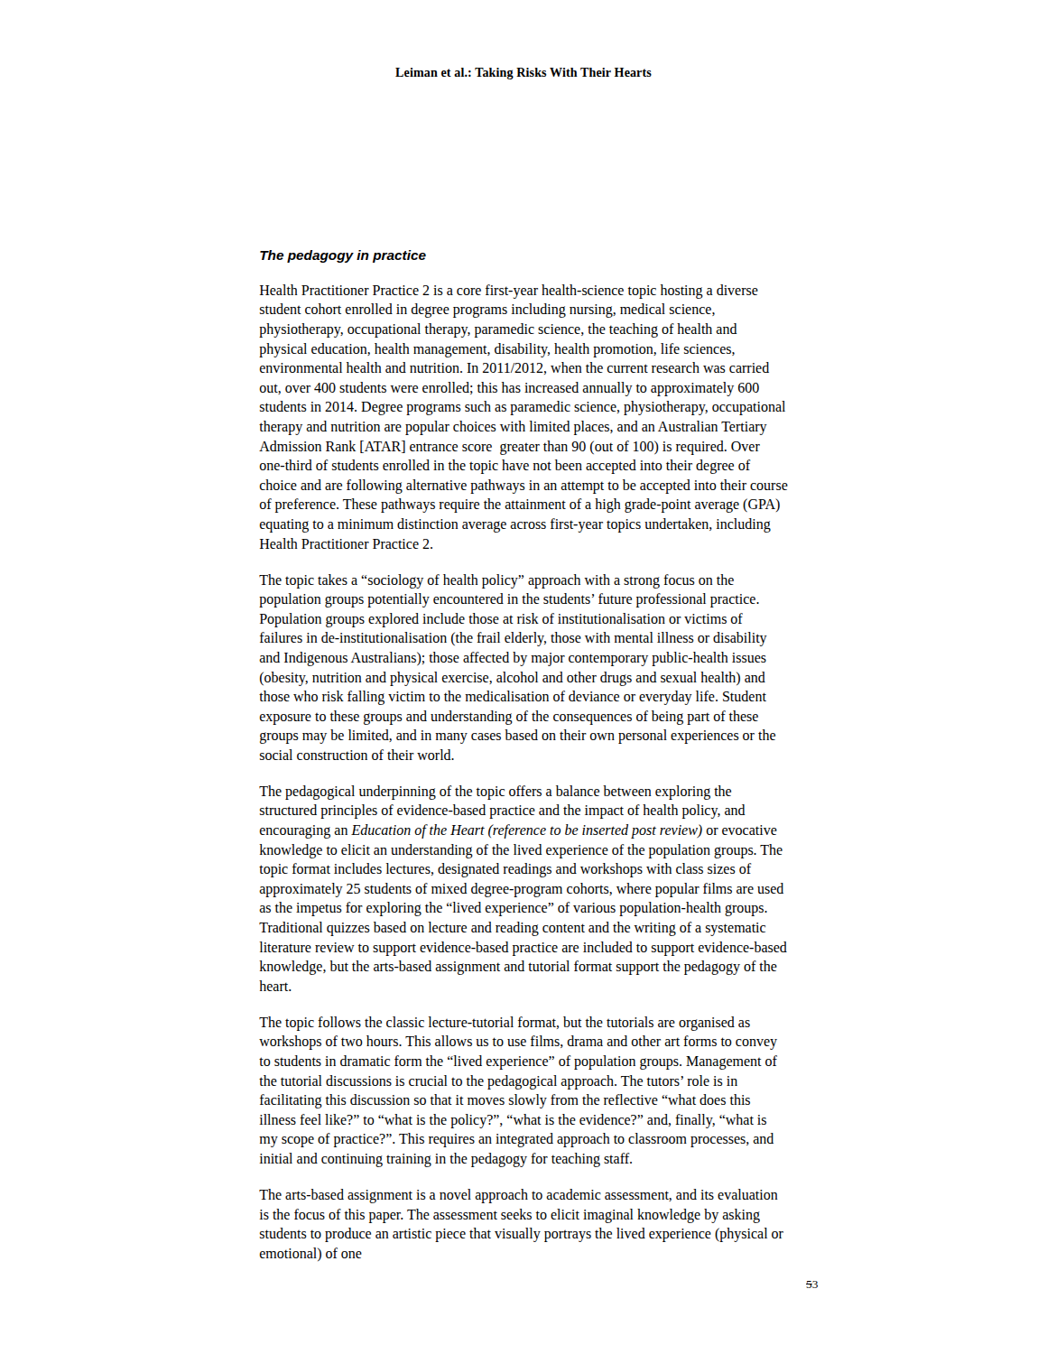Leiman et al.: Taking Risks With Their Hearts
The pedagogy in practice
Health Practitioner Practice 2 is a core first-year health-science topic hosting a diverse student cohort enrolled in degree programs including nursing, medical science, physiotherapy, occupational therapy, paramedic science, the teaching of health and physical education, health management, disability, health promotion, life sciences, environmental health and nutrition. In 2011/2012, when the current research was carried out, over 400 students were enrolled; this has increased annually to approximately 600 students in 2014. Degree programs such as paramedic science, physiotherapy, occupational therapy and nutrition are popular choices with limited places, and an Australian Tertiary Admission Rank [ATAR] entrance score greater than 90 (out of 100) is required. Over one-third of students enrolled in the topic have not been accepted into their degree of choice and are following alternative pathways in an attempt to be accepted into their course of preference. These pathways require the attainment of a high grade-point average (GPA) equating to a minimum distinction average across first-year topics undertaken, including Health Practitioner Practice 2.
The topic takes a “sociology of health policy” approach with a strong focus on the population groups potentially encountered in the students’ future professional practice. Population groups explored include those at risk of institutionalisation or victims of failures in de-institutionalisation (the frail elderly, those with mental illness or disability and Indigenous Australians); those affected by major contemporary public-health issues (obesity, nutrition and physical exercise, alcohol and other drugs and sexual health) and those who risk falling victim to the medicalisation of deviance or everyday life. Student exposure to these groups and understanding of the consequences of being part of these groups may be limited, and in many cases based on their own personal experiences or the social construction of their world.
The pedagogical underpinning of the topic offers a balance between exploring the structured principles of evidence-based practice and the impact of health policy, and encouraging an Education of the Heart (reference to be inserted post review) or evocative knowledge to elicit an understanding of the lived experience of the population groups. The topic format includes lectures, designated readings and workshops with class sizes of approximately 25 students of mixed degree-program cohorts, where popular films are used as the impetus for exploring the “lived experience” of various population-health groups. Traditional quizzes based on lecture and reading content and the writing of a systematic literature review to support evidence-based practice are included to support evidence-based knowledge, but the arts-based assignment and tutorial format support the pedagogy of the heart.
The topic follows the classic lecture-tutorial format, but the tutorials are organised as workshops of two hours. This allows us to use films, drama and other art forms to convey to students in dramatic form the “lived experience” of population groups. Management of the tutorial discussions is crucial to the pedagogical approach. The tutors’ role is in facilitating this discussion so that it moves slowly from the reflective “what does this illness feel like?” to “what is the policy?”, “what is the evidence?” and, finally, “what is my scope of practice?”. This requires an integrated approach to classroom processes, and initial and continuing training in the pedagogy for teaching staff.
The arts-based assignment is a novel approach to academic assessment, and its evaluation is the focus of this paper. The assessment seeks to elicit imaginal knowledge by asking students to produce an artistic piece that visually portrays the lived experience (physical or emotional) of one
53